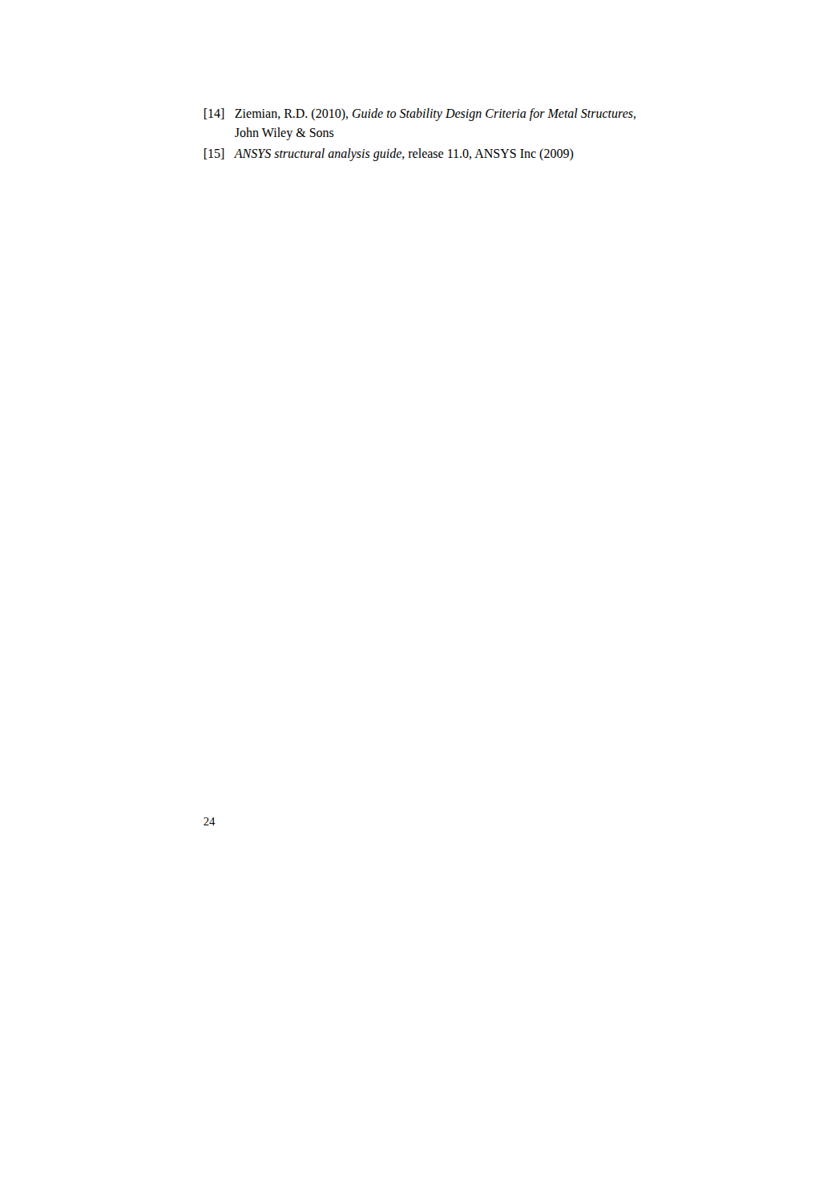[14] Ziemian, R.D. (2010), Guide to Stability Design Criteria for Metal Structures, John Wiley & Sons
[15] ANSYS structural analysis guide, release 11.0, ANSYS Inc (2009)
24